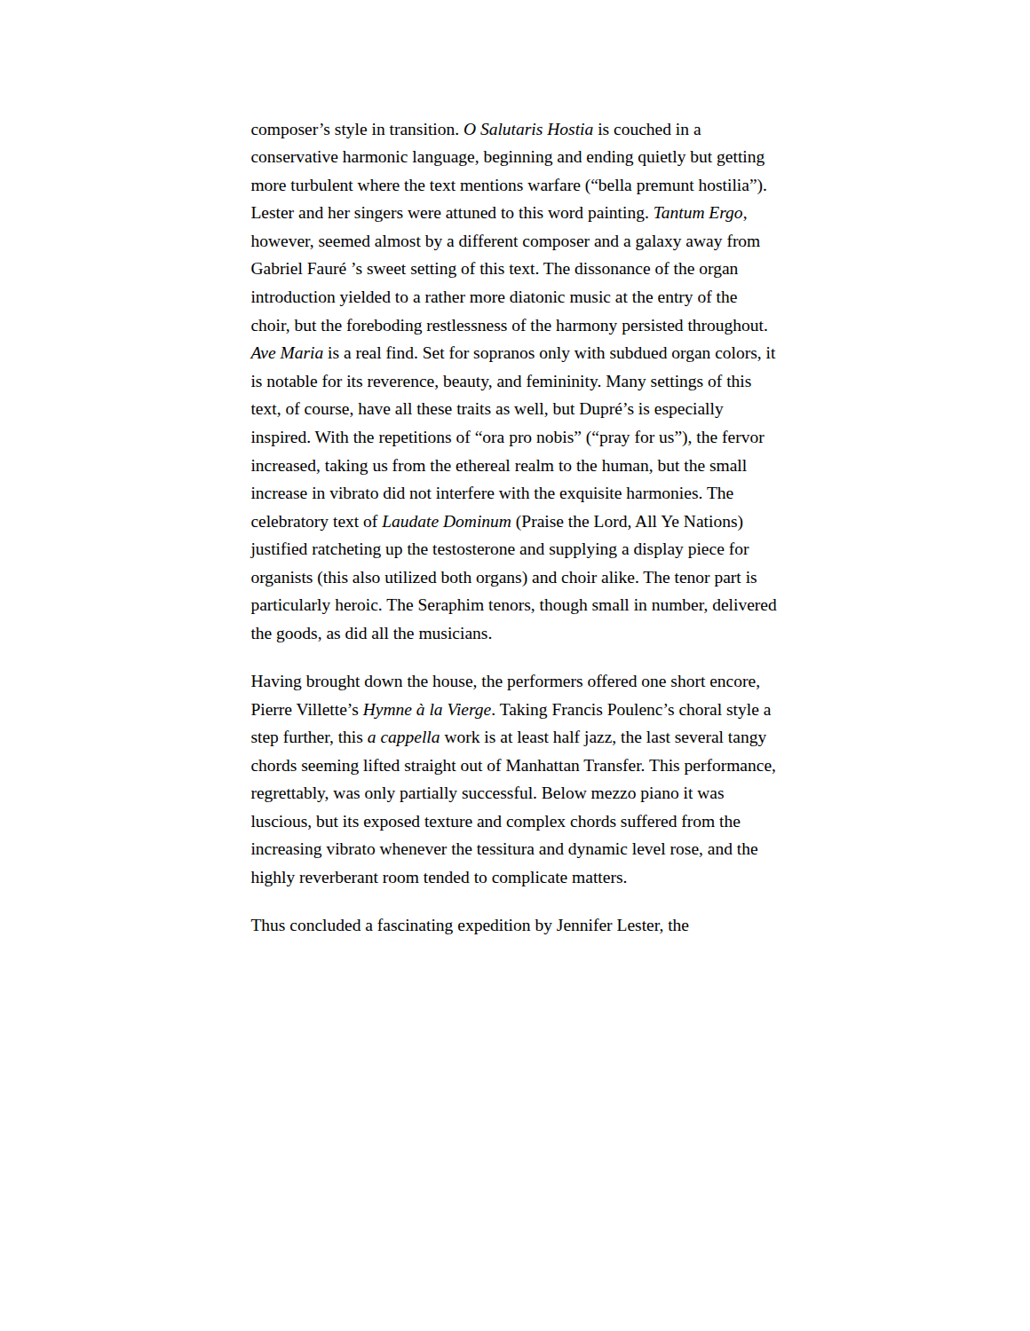composer’s style in transition. O Salutaris Hostia is couched in a conservative harmonic language, beginning and ending quietly but getting more turbulent where the text mentions warfare (“bella premunt hostilia”). Lester and her singers were attuned to this word painting. Tantum Ergo, however, seemed almost by a different composer and a galaxy away from Gabriel Fauré ’s sweet setting of this text. The dissonance of the organ introduction yielded to a rather more diatonic music at the entry of the choir, but the foreboding restlessness of the harmony persisted throughout. Ave Maria is a real find. Set for sopranos only with subdued organ colors, it is notable for its reverence, beauty, and femininity. Many settings of this text, of course, have all these traits as well, but Dupré’s is especially inspired. With the repetitions of “ora pro nobis” (“pray for us”), the fervor increased, taking us from the ethereal realm to the human, but the small increase in vibrato did not interfere with the exquisite harmonies. The celebratory text of Laudate Dominum (Praise the Lord, All Ye Nations) justified ratcheting up the testosterone and supplying a display piece for organists (this also utilized both organs) and choir alike. The tenor part is particularly heroic. The Seraphim tenors, though small in number, delivered the goods, as did all the musicians.
Having brought down the house, the performers offered one short encore, Pierre Villette’s Hymne à la Vierge. Taking Francis Poulenc’s choral style a step further, this a cappella work is at least half jazz, the last several tangy chords seeming lifted straight out of Manhattan Transfer. This performance, regrettably, was only partially successful. Below mezzo piano it was luscious, but its exposed texture and complex chords suffered from the increasing vibrato whenever the tessitura and dynamic level rose, and the highly reverberant room tended to complicate matters.
Thus concluded a fascinating expedition by Jennifer Lester, the